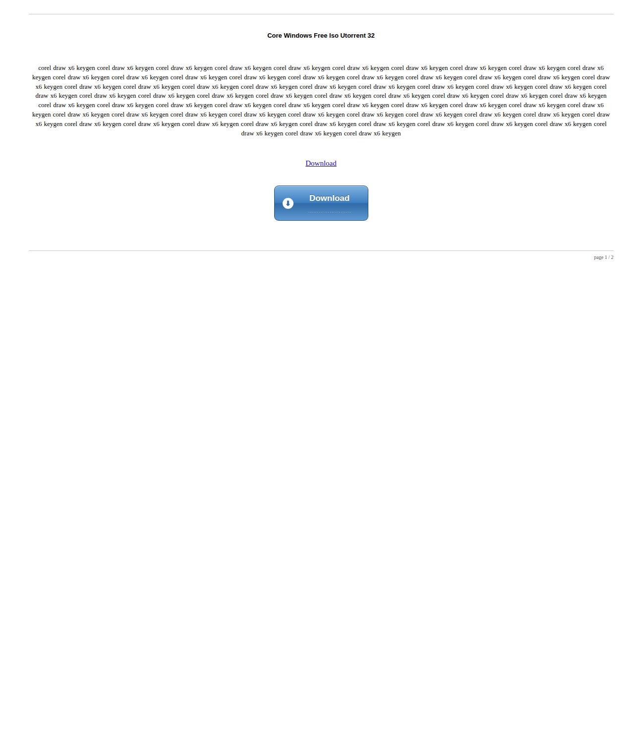Core Windows Free Iso Utorrent 32
corel draw x6 keygen corel draw x6 keygen corel draw x6 keygen corel draw x6 keygen corel draw x6 keygen corel draw x6 keygen corel draw x6 keygen corel draw x6 keygen corel draw x6 keygen corel draw x6 keygen corel draw x6 keygen corel draw x6 keygen corel draw x6 keygen corel draw x6 keygen corel draw x6 keygen corel draw x6 keygen corel draw x6 keygen corel draw x6 keygen corel draw x6 keygen corel draw x6 keygen corel draw x6 keygen corel draw x6 keygen corel draw x6 keygen corel draw x6 keygen corel draw x6 keygen corel draw x6 keygen corel draw x6 keygen corel draw x6 keygen corel draw x6 keygen corel draw x6 keygen corel draw x6 keygen corel draw x6 keygen corel draw x6 keygen corel draw x6 keygen corel draw x6 keygen corel draw x6 keygen corel draw x6 keygen corel draw x6 keygen corel draw x6 keygen corel draw x6 keygen corel draw x6 keygen corel draw x6 keygen corel draw x6 keygen corel draw x6 keygen corel draw x6 keygen corel draw x6 keygen corel draw x6 keygen corel draw x6 keygen corel draw x6 keygen corel draw x6 keygen corel draw x6 keygen corel draw x6 keygen corel draw x6 keygen corel draw x6 keygen corel draw x6 keygen corel draw x6 keygen corel draw x6 keygen corel draw x6 keygen corel draw x6 keygen corel draw x6 keygen corel draw x6 keygen corel draw x6 keygen corel draw x6 keygen corel draw x6 keygen corel draw x6 keygen corel draw x6 keygen corel draw x6 keygen corel draw x6 keygen corel draw x6 keygen corel draw x6 keygen corel draw x6 keygen
Download
⬇ Download ……………………
page 1 / 2